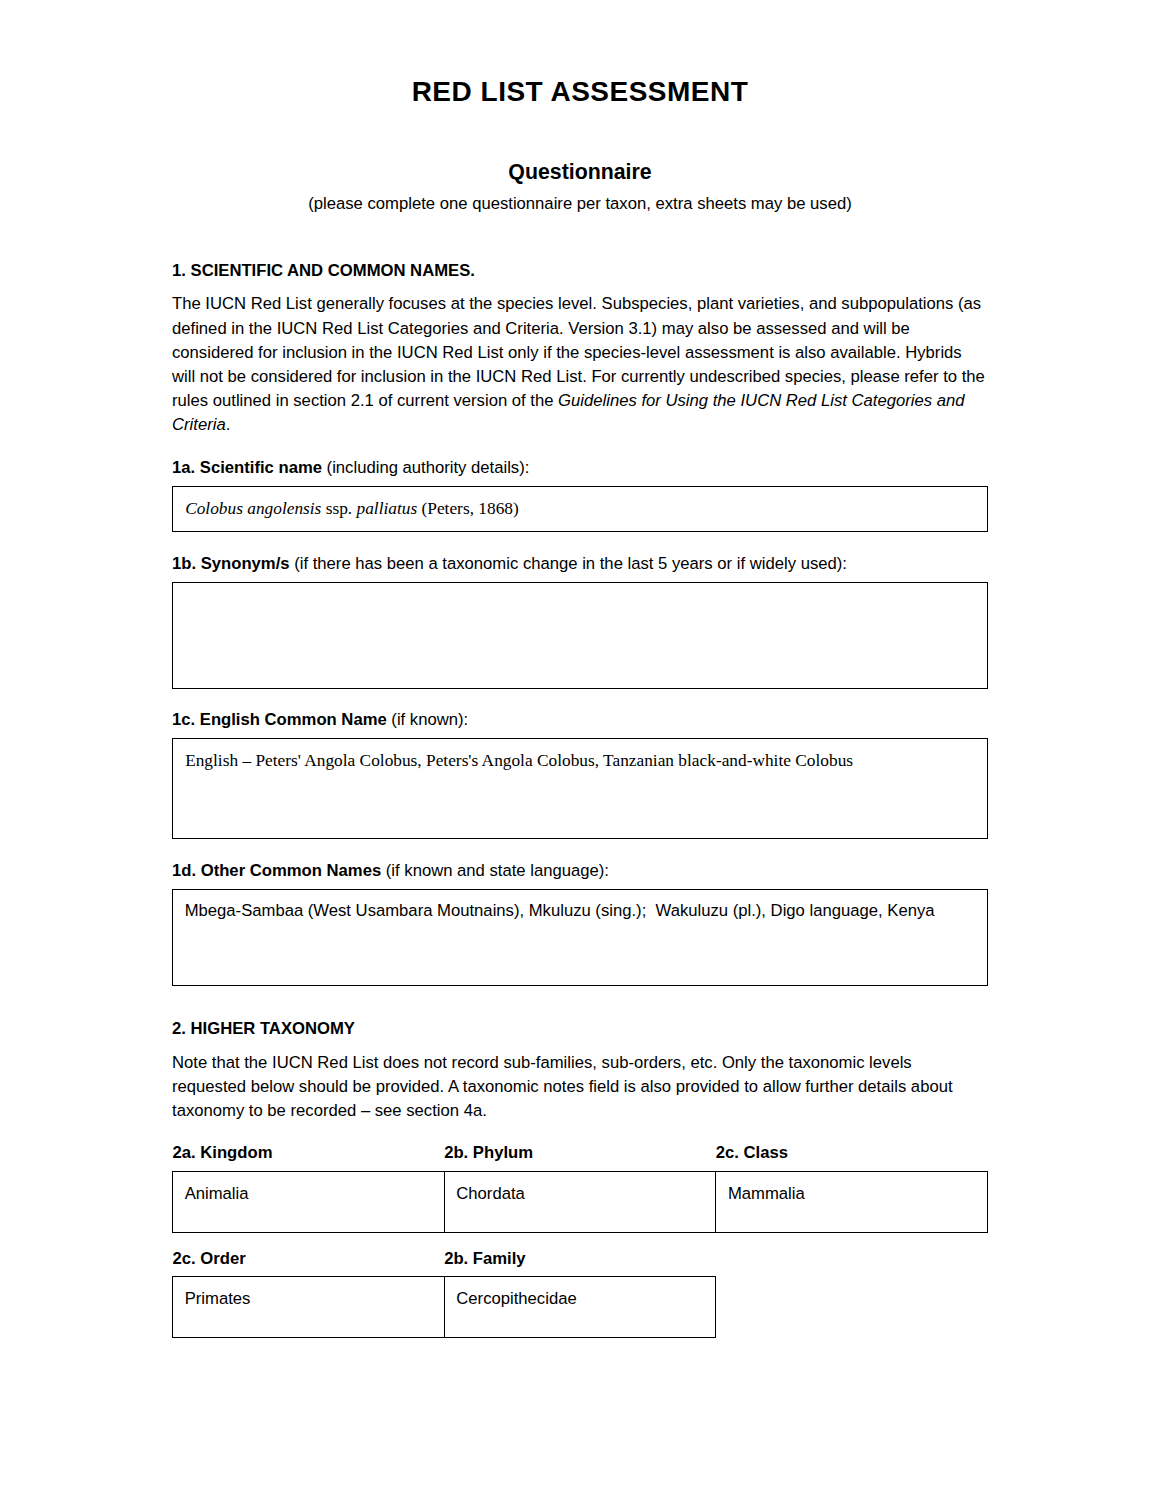RED LIST ASSESSMENT
Questionnaire
(please complete one questionnaire per taxon, extra sheets may be used)
1. SCIENTIFIC AND COMMON NAMES.
The IUCN Red List generally focuses at the species level. Subspecies, plant varieties, and subpopulations (as defined in the IUCN Red List Categories and Criteria. Version 3.1) may also be assessed and will be considered for inclusion in the IUCN Red List only if the species-level assessment is also available. Hybrids will not be considered for inclusion in the IUCN Red List. For currently undescribed species, please refer to the rules outlined in section 2.1 of current version of the Guidelines for Using the IUCN Red List Categories and Criteria.
1a. Scientific name (including authority details):
Colobus angolensis ssp. palliatus (Peters, 1868)
1b. Synonym/s (if there has been a taxonomic change in the last 5 years or if widely used):
1c. English Common Name (if known):
English – Peters' Angola Colobus, Peters's Angola Colobus, Tanzanian black-and-white Colobus
1d. Other Common Names (if known and state language):
Mbega-Sambaa (West Usambara Moutnains), Mkuluzu (sing.); Wakuluzu (pl.), Digo language, Kenya
2. HIGHER TAXONOMY
Note that the IUCN Red List does not record sub-families, sub-orders, etc. Only the taxonomic levels requested below should be provided. A taxonomic notes field is also provided to allow further details about taxonomy to be recorded – see section 4a.
| 2a. Kingdom | 2b. Phylum | 2c. Class |
| Animalia | Chordata | Mammalia |
| 2c. Order | 2b. Family | |
| Primates | Cercopithecidae | |